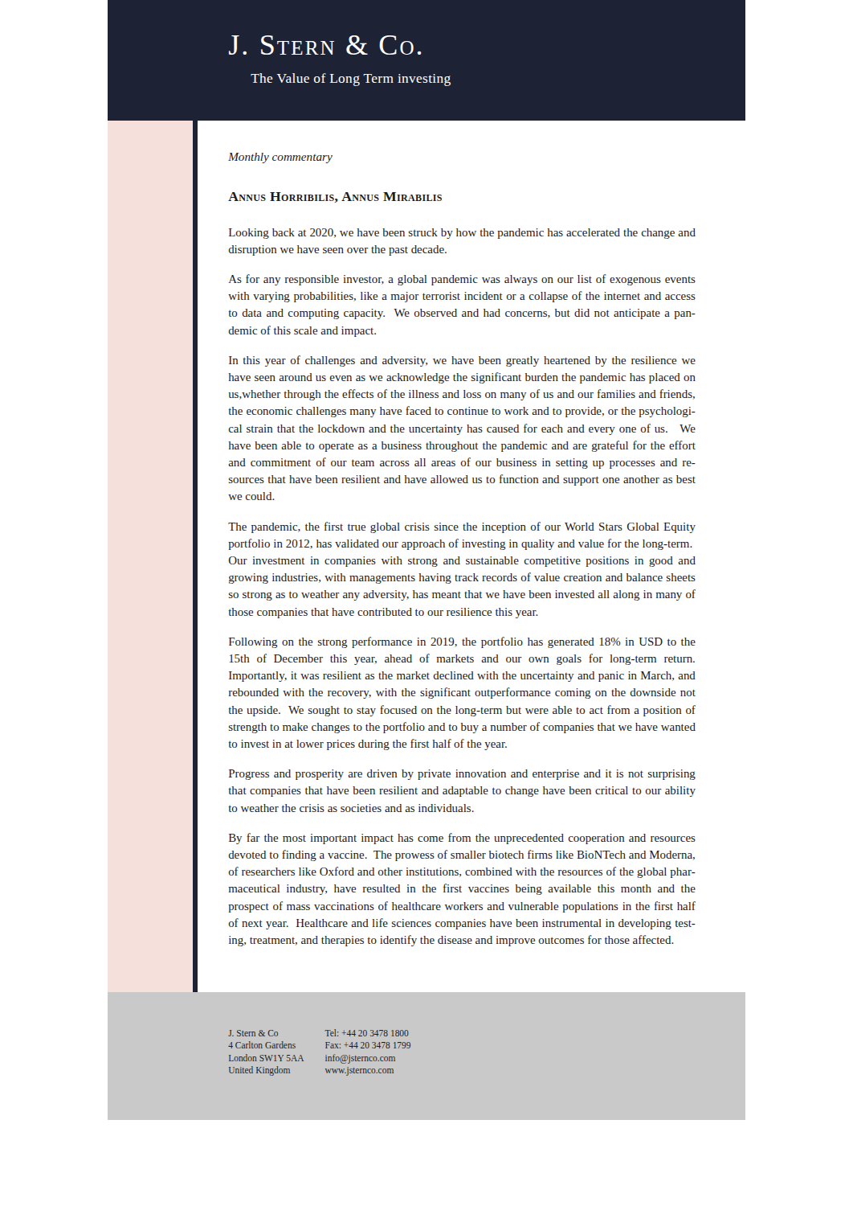J. Stern & Co.
The Value of Long Term investing
Monthly commentary
Annus Horribilis, Annus Mirabilis
Looking back at 2020, we have been struck by how the pandemic has accelerated the change and disruption we have seen over the past decade.
As for any responsible investor, a global pandemic was always on our list of exogenous events with varying probabilities, like a major terrorist incident or a collapse of the internet and access to data and computing capacity. We observed and had concerns, but did not anticipate a pandemic of this scale and impact.
In this year of challenges and adversity, we have been greatly heartened by the resilience we have seen around us even as we acknowledge the significant burden the pandemic has placed on us,whether through the effects of the illness and loss on many of us and our families and friends, the economic challenges many have faced to continue to work and to provide, or the psychological strain that the lockdown and the uncertainty has caused for each and every one of us. We have been able to operate as a business throughout the pandemic and are grateful for the effort and commitment of our team across all areas of our business in setting up processes and resources that have been resilient and have allowed us to function and support one another as best we could.
The pandemic, the first true global crisis since the inception of our World Stars Global Equity portfolio in 2012, has validated our approach of investing in quality and value for the long-term. Our investment in companies with strong and sustainable competitive positions in good and growing industries, with managements having track records of value creation and balance sheets so strong as to weather any adversity, has meant that we have been invested all along in many of those companies that have contributed to our resilience this year.
Following on the strong performance in 2019, the portfolio has generated 18% in USD to the 15th of December this year, ahead of markets and our own goals for long-term return. Importantly, it was resilient as the market declined with the uncertainty and panic in March, and rebounded with the recovery, with the significant outperformance coming on the downside not the upside. We sought to stay focused on the long-term but were able to act from a position of strength to make changes to the portfolio and to buy a number of companies that we have wanted to invest in at lower prices during the first half of the year.
Progress and prosperity are driven by private innovation and enterprise and it is not surprising that companies that have been resilient and adaptable to change have been critical to our ability to weather the crisis as societies and as individuals.
By far the most important impact has come from the unprecedented cooperation and resources devoted to finding a vaccine. The prowess of smaller biotech firms like BioNTech and Moderna, of researchers like Oxford and other institutions, combined with the resources of the global pharmaceutical industry, have resulted in the first vaccines being available this month and the prospect of mass vaccinations of healthcare workers and vulnerable populations in the first half of next year. Healthcare and life sciences companies have been instrumental in developing testing, treatment, and therapies to identify the disease and improve outcomes for those affected.
| J. Stern & Co | Tel: +44 20 3478 1800 |
| 4 Carlton Gardens | Fax: +44 20 3478 1799 |
| London SW1Y 5AA | info@jsternco.com |
| United Kingdom | www.jsternco.com |